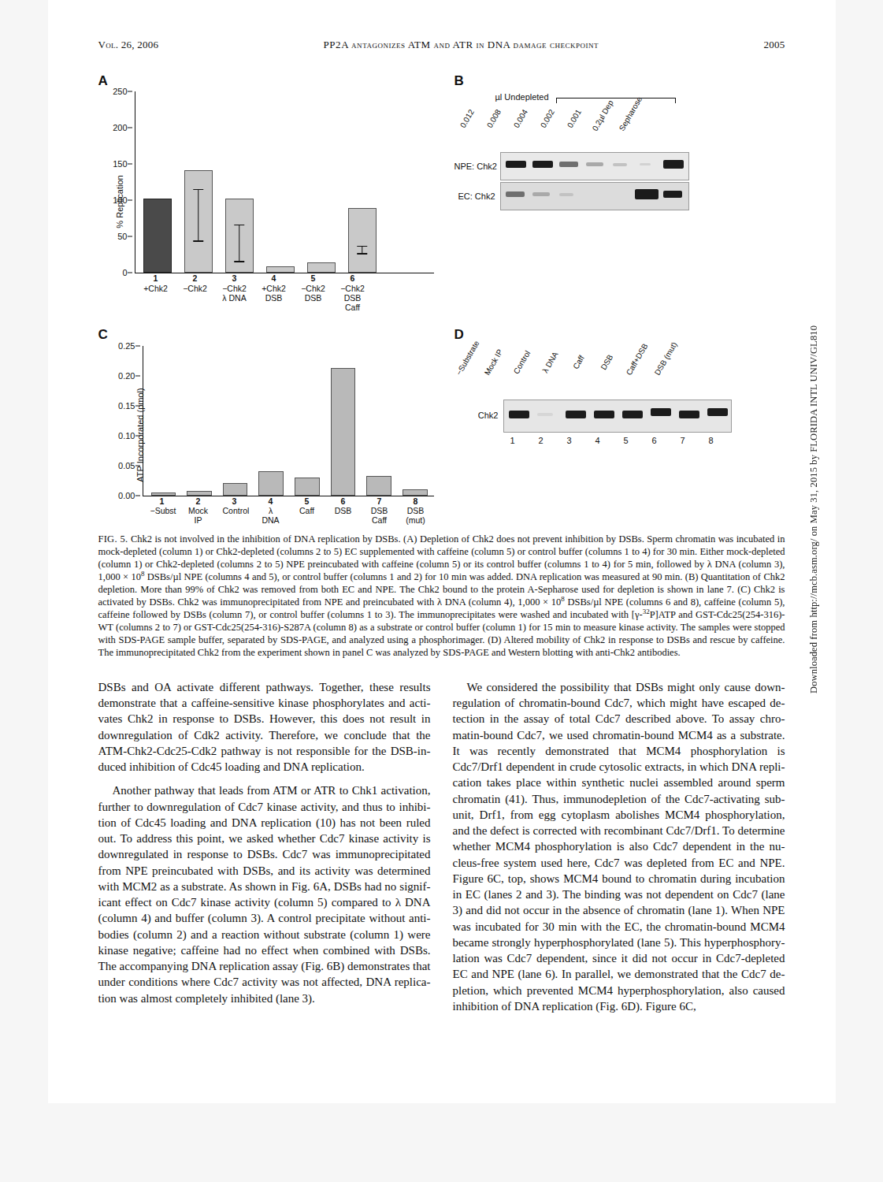Vol. 26, 2006
PP2A antagonizes ATM and ATR in DNA damage checkpoint
2005
Downloaded from http://mcb.asm.org/ on May 31, 2015 by FLORIDA INTL UNIV/GL810
A
% Replication
250 200 150 100 50 0
1
+Chk2
2
−Chk2
3
−Chk2
λ DNA
4
+Chk2
DSB
5
−Chk2
DSB
6
−Chk2
DSB
Caff
B
µl Undepleted
0.012 0.008 0.004 0.002 0.001 0.2µl Dep Sepharose
NPE: Chk2
EC: Chk2
C
ATP Incorporated (pmol)
0.25 0.20 0.15 0.10 0.05 0.00
1
−Subst
2
Mock
IP
3
Control
4
λ DNA
5
Caff
6
DSB
7
DSB
Caff
8
DSB
(mut)
D
−Substrate Mock IP Control λ DNA Caff DSB Caff+DSB DSB (mut)
Chk2
12345678
FIG. 5. Chk2 is not involved in the inhibition of DNA replication by DSBs. (A) Depletion of Chk2 does not prevent inhibition by DSBs. Sperm chromatin was incubated in mock-depleted (column 1) or Chk2-depleted (columns 2 to 5) EC supplemented with caffeine (column 5) or control buffer (columns 1 to 4) for 30 min. Either mock-depleted (column 1) or Chk2-depleted (columns 2 to 5) NPE preincubated with caffeine (column 5) or its control buffer (columns 1 to 4) for 5 min, followed by λ DNA (column 3), 1,000 × 108 DSBs/µl NPE (columns 4 and 5), or control buffer (columns 1 and 2) for 10 min was added. DNA replication was measured at 90 min. (B) Quantitation of Chk2 depletion. More than 99% of Chk2 was removed from both EC and NPE. The Chk2 bound to the protein A-Sepharose used for depletion is shown in lane 7. (C) Chk2 is activated by DSBs. Chk2 was immunoprecipitated from NPE and preincubated with λ DNA (column 4), 1,000 × 108 DSBs/µl NPE (columns 6 and 8), caffeine (column 5), caffeine followed by DSBs (column 7), or control buffer (columns 1 to 3). The immunoprecipitates were washed and incubated with [γ-32P]ATP and GST-Cdc25(254-316)-WT (columns 2 to 7) or GST-Cdc25(254-316)-S287A (column 8) as a substrate or control buffer (column 1) for 15 min to measure kinase activity. The samples were stopped with SDS-PAGE sample buffer, separated by SDS-PAGE, and analyzed using a phosphorimager. (D) Altered mobility of Chk2 in response to DSBs and rescue by caffeine. The immunoprecipitated Chk2 from the experiment shown in panel C was analyzed by SDS-PAGE and Western blotting with anti-Chk2 antibodies.
DSBs and OA activate different pathways. Together, these results demonstrate that a caffeine-sensitive kinase phosphorylates and activates Chk2 in response to DSBs. However, this does not result in downregulation of Cdk2 activity. Therefore, we conclude that the ATM-Chk2-Cdc25-Cdk2 pathway is not responsible for the DSB-induced inhibition of Cdc45 loading and DNA replication.
Another pathway that leads from ATM or ATR to Chk1 activation, further to downregulation of Cdc7 kinase activity, and thus to inhibition of Cdc45 loading and DNA replication (10) has not been ruled out. To address this point, we asked whether Cdc7 kinase activity is downregulated in response to DSBs. Cdc7 was immunoprecipitated from NPE preincubated with DSBs, and its activity was determined with MCM2 as a substrate. As shown in Fig. 6A, DSBs had no significant effect on Cdc7 kinase activity (column 5) compared to λ DNA (column 4) and buffer (column 3). A control precipitate without antibodies (column 2) and a reaction without substrate (column 1) were kinase negative; caffeine had no effect when combined with DSBs. The accompanying DNA replication assay (Fig. 6B) demonstrates that under conditions where Cdc7 activity was not affected, DNA replication was almost completely inhibited (lane 3).
We considered the possibility that DSBs might only cause downregulation of chromatin-bound Cdc7, which might have escaped detection in the assay of total Cdc7 described above. To assay chromatin-bound Cdc7, we used chromatin-bound MCM4 as a substrate. It was recently demonstrated that MCM4 phosphorylation is Cdc7/Drf1 dependent in crude cytosolic extracts, in which DNA replication takes place within synthetic nuclei assembled around sperm chromatin (41). Thus, immunodepletion of the Cdc7-activating subunit, Drf1, from egg cytoplasm abolishes MCM4 phosphorylation, and the defect is corrected with recombinant Cdc7/Drf1. To determine whether MCM4 phosphorylation is also Cdc7 dependent in the nucleus-free system used here, Cdc7 was depleted from EC and NPE. Figure 6C, top, shows MCM4 bound to chromatin during incubation in EC (lanes 2 and 3). The binding was not dependent on Cdc7 (lane 3) and did not occur in the absence of chromatin (lane 1). When NPE was incubated for 30 min with the EC, the chromatin-bound MCM4 became strongly hyperphosphorylated (lane 5). This hyperphosphorylation was Cdc7 dependent, since it did not occur in Cdc7-depleted EC and NPE (lane 6). In parallel, we demonstrated that the Cdc7 depletion, which prevented MCM4 hyperphosphorylation, also caused inhibition of DNA replication (Fig. 6D). Figure 6C,